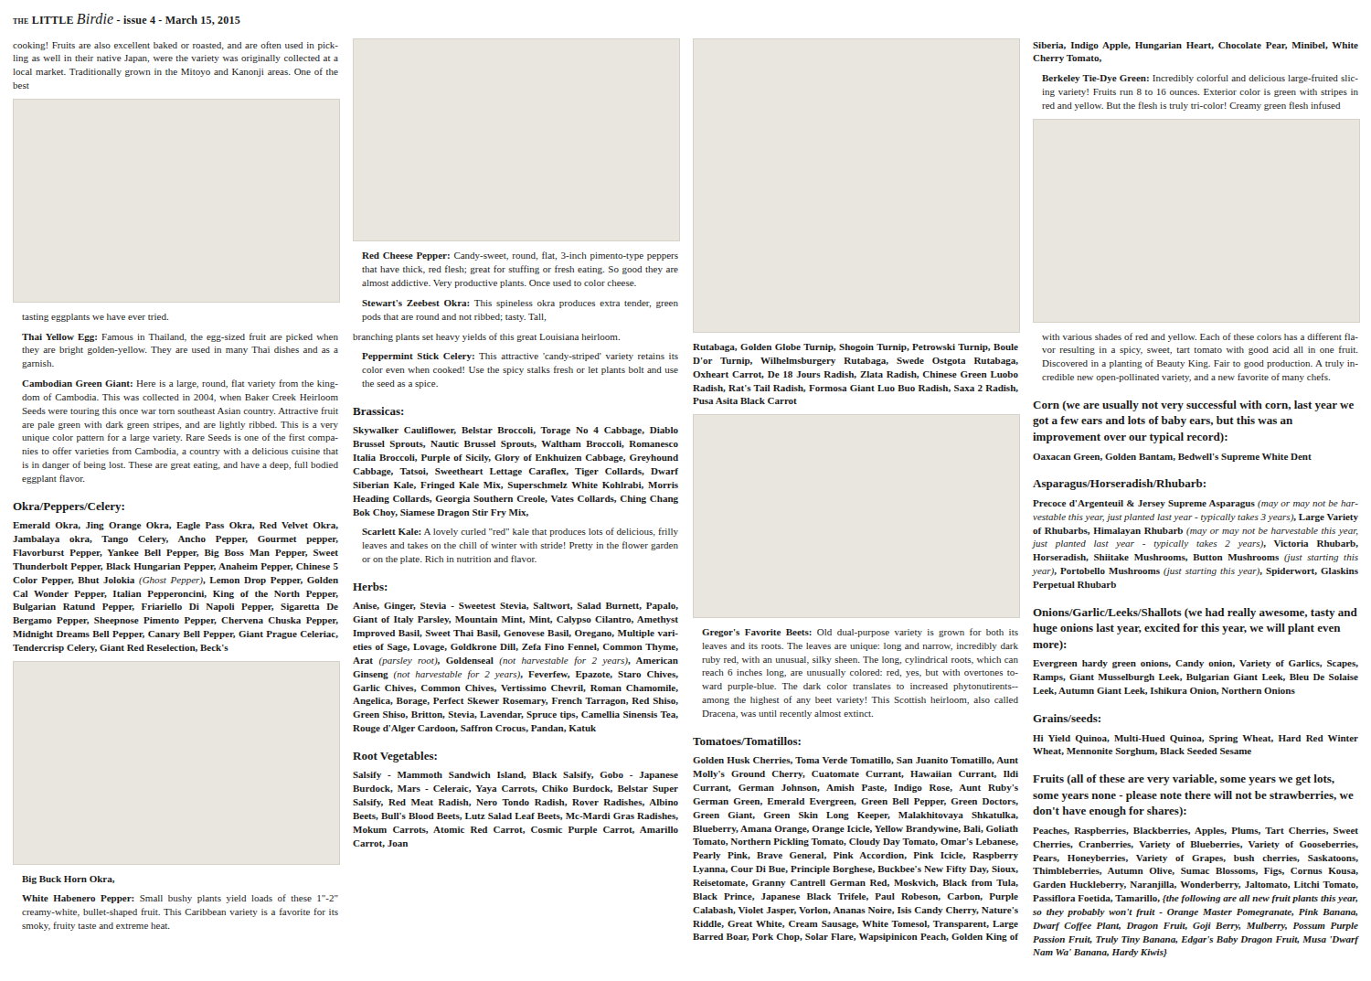the LITTLE Birdie - issue 4 - March 15, 2015
cooking! Fruits are also excellent baked or roasted, and are often used in pickling as well in their native Japan, were the variety was originally collected at a local market. Traditionally grown in the Mitoyo and Kanonji areas. One of the best
tasting eggplants we have ever tried.
Thai Yellow Egg: Famous in Thailand, the egg-sized fruit are picked when they are bright golden-yellow. They are used in many Thai dishes and as a garnish.
Cambodian Green Giant: Here is a large, round, flat variety from the kingdom of Cambodia. This was collected in 2004, when Baker Creek Heirloom Seeds were touring this once war torn southeast Asian country. Attractive fruit are pale green with dark green stripes, and are lightly ribbed. This is a very unique color pattern for a large variety. Rare Seeds is one of the first companies to offer varieties from Cambodia, a country with a delicious cuisine that is in danger of being lost. These are great eating, and have a deep, full bodied eggplant flavor.
Okra/Peppers/Celery:
Emerald Okra, Jing Orange Okra, Eagle Pass Okra, Red Velvet Okra, Jambalaya okra, Tango Celery, Ancho Pepper, Gourmet pepper, Flavorburst Pepper, Yankee Bell Pepper, Big Boss Man Pepper, Sweet Thunderbolt Pepper, Black Hungarian Pepper, Anaheim Pepper, Chinese 5 Color Pepper, Bhut Jolokia (Ghost Pepper), Lemon Drop Pepper, Golden Cal Wonder Pepper, Italian Pepperoncini, King of the North Pepper, Bulgarian Ratund Pepper, Friariello Di Napoli Pepper, Sigaretta De Bergamo Pepper, Sheepnose Pimento Pepper, Chervena Chuska Pepper, Midnight Dreams Bell Pepper, Canary Bell Pepper, Giant Prague Celeriac, Tendercrisp Celery, Giant Red Reselection, Beck's
Big Buck Horn Okra,
White Habenero Pepper: Small bushy plants yield loads of these 1"-2" creamy-white, bullet-shaped fruit. This Caribbean variety is a favorite for its smoky, fruity taste and extreme heat.
Red Cheese Pepper: Candy-sweet, round, flat, 3-inch pimento-type peppers that have thick, red flesh; great for stuffing or fresh eating. So good they are almost addictive. Very productive plants. Once used to color cheese.
Stewart's Zeebest Okra: This spineless okra produces extra tender, green pods that are round and not ribbed; tasty. Tall,
branching plants set heavy yields of this great Louisiana heirloom.
Peppermint Stick Celery: This attractive 'candy-striped' variety retains its color even when cooked! Use the spicy stalks fresh or let plants bolt and use the seed as a spice.
Brassicas:
Skywalker Cauliflower, Belstar Broccoli, Torage No 4 Cabbage, Diablo Brussel Sprouts, Nautic Brussel Sprouts, Waltham Broccoli, Romanesco Italia Broccoli, Purple of Sicily, Glory of Enkhuizen Cabbage, Greyhound Cabbage, Tatsoi, Sweetheart Lettage Caraflex, Tiger Collards, Dwarf Siberian Kale, Fringed Kale Mix, Superschmelz White Kohlrabi, Morris Heading Collards, Georgia Southern Creole, Vates Collards, Ching Chang Bok Choy, Siamese Dragon Stir Fry Mix,
Scarlett Kale: A lovely curled "red" kale that produces lots of delicious, frilly leaves and takes on the chill of winter with stride! Pretty in the flower garden or on the plate. Rich in nutrition and flavor.
Herbs:
Anise, Ginger, Stevia - Sweetest Stevia, Saltwort, Salad Burnett, Papalo, Giant of Italy Parsley, Mountain Mint, Mint, Calypso Cilantro, Amethyst Improved Basil, Sweet Thai Basil, Genovese Basil, Oregano, Multiple varieties of Sage, Lovage, Goldkrone Dill, Zefa Fino Fennel, Common Thyme, Arat (parsley root), Goldenseal (not harvestable for 2 years), American Ginseng (not harvestable for 2 years), Feverfew, Epazote, Staro Chives, Garlic Chives, Common Chives, Vertissimo Chevril, Roman Chamomile, Angelica, Borage, Perfect Skewer Rosemary, French Tarragon, Red Shiso, Green Shiso, Britton, Stevia, Lavendar, Spruce tips, Camellia Sinensis Tea, Rouge d'Alger Cardoon, Saffron Crocus, Pandan, Katuk
Root Vegetables:
Salsify - Mammoth Sandwich Island, Black Salsify, Gobo - Japanese Burdock, Mars - Celeraic, Yaya Carrots, Chiko Burdock, Belstar Super Salsify, Red Meat Radish, Nero Tondo Radish, Rover Radishes, Albino Beets, Bull's Blood Beets, Lutz Salad Leaf Beets, Mc-Mardi Gras Radishes, Mokum Carrots, Atomic Red Carrot, Cosmic Purple Carrot, Amarillo Carrot, Joan
Rutabaga, Golden Globe Turnip, Shogoin Turnip, Petrowski Turnip, Boule D'or Turnip, Wilhelmsburgery Rutabaga, Swede Ostgota Rutabaga, Oxheart Carrot, De 18 Jours Radish, Zlata Radish, Chinese Green Luobo Radish, Rat's Tail Radish, Formosa Giant Luo Buo Radish, Saxa 2 Radish, Pusa Asita Black Carrot
Gregor's Favorite Beets: Old dual-purpose variety is grown for both its leaves and its roots. The leaves are unique: long and narrow, incredibly dark ruby red, with an unusual, silky sheen. The long, cylindrical roots, which can reach 6 inches long, are unusually colored: red, yes, but with overtones toward purple-blue. The dark color translates to increased phytonutirents-- among the highest of any beet variety! This Scottish heirloom, also called Dracena, was until recently almost extinct.
Tomatoes/Tomatillos:
Golden Husk Cherries, Toma Verde Tomatillo, San Juanito Tomatillo, Aunt Molly's Ground Cherry, Cuatomate Currant, Hawaiian Currant, Ildi Currant, German Johnson, Amish Paste, Indigo Rose, Aunt Ruby's German Green, Emerald Evergreen, Green Bell Pepper, Green Doctors, Green Giant, Green Skin Long Keeper, Malakhitovaya Shkatulka, Blueberry, Amana Orange, Orange Icicle, Yellow Brandywine, Bali, Goliath Tomato, Northern Pickling Tomato, Cloudy Day Tomato, Omar's Lebanese, Pearly Pink, Brave General, Pink Accordion, Pink Icicle, Raspberry Lyanna, Cour Di Bue, Principle Borghese, Buckbee's New Fifty Day, Sioux, Reisetomate, Granny Cantrell German Red, Moskvich, Black from Tula, Black Prince, Japanese Black Trifele, Paul Robeson, Carbon, Purple Calabash, Violet Jasper, Vorlon, Ananas Noire, Isis Candy Cherry, Nature's Riddle, Great White, Cream Sausage, White Tomesol, Transparent, Large Barred Boar, Pork Chop, Solar Flare, Wapsipinicon Peach, Golden King of Siberia, Indigo Apple, Hungarian Heart, Chocolate Pear, Minibel, White Cherry Tomato,
Berkeley Tie-Dye Green: Incredibly colorful and delicious large-fruited slicing variety! Fruits run 8 to 16 ounces. Exterior color is green with stripes in red and yellow. But the flesh is truly tri-color! Creamy green flesh infused
with various shades of red and yellow. Each of these colors has a different flavor resulting in a spicy, sweet, tart tomato with good acid all in one fruit. Discovered in a planting of Beauty King. Fair to good production. A truly incredible new open-pollinated variety, and a new favorite of many chefs.
Corn (we are usually not very successful with corn, last year we got a few ears and lots of baby ears, but this was an improvement over our typical record):
Oaxacan Green, Golden Bantam, Bedwell's Supreme White Dent
Asparagus/Horseradish/Rhubarb:
Precoce d'Argenteuil & Jersey Supreme Asparagus (may or may not be harvestable this year, just planted last year - typically takes 3 years), Large Variety of Rhubarbs, Himalayan Rhubarb (may or may not be harvestable this year, just planted last year - typically takes 2 years), Victoria Rhubarb, Horseradish, Shiitake Mushrooms, Button Mushrooms (just starting this year), Portobello Mushrooms (just starting this year), Spiderwort, Glaskins Perpetual Rhubarb
Onions/Garlic/Leeks/Shallots (we had really awesome, tasty and huge onions last year, excited for this year, we will plant even more):
Evergreen hardy green onions, Candy onion, Variety of Garlics, Scapes, Ramps, Giant Musselburgh Leek, Bulgarian Giant Leek, Bleu De Solaise Leek, Autumn Giant Leek, Ishikura Onion, Northern Onions
Grains/seeds:
Hi Yield Quinoa, Multi-Hued Quinoa, Spring Wheat, Hard Red Winter Wheat, Mennonite Sorghum, Black Seeded Sesame
Fruits (all of these are very variable, some years we get lots, some years none - please note there will not be strawberries, we don't have enough for shares):
Peaches, Raspberries, Blackberries, Apples, Plums, Tart Cherries, Sweet Cherries, Cranberries, Variety of Blueberries, Variety of Gooseberries, Pears, Honeyberries, Variety of Grapes, bush cherries, Saskatoons, Thimbleberries, Autumn Olive, Sumac Blossoms, Figs, Cornus Kousa, Garden Huckleberry, Naranjilla, Wonderberry, Jaltomato, Litchi Tomato, Passiflora Foetida, Tamarillo, {the following are all new fruit plants this year, so they probably won't fruit - Orange Master Pomegranate, Pink Banana, Dwarf Coffee Plant, Dragon Fruit, Goji Berry, Mulberry, Possum Purple Passion Fruit, Truly Tiny Banana, Edgar's Baby Dragon Fruit, Musa 'Dwarf Nam Wa' Banana, Hardy Kiwis}